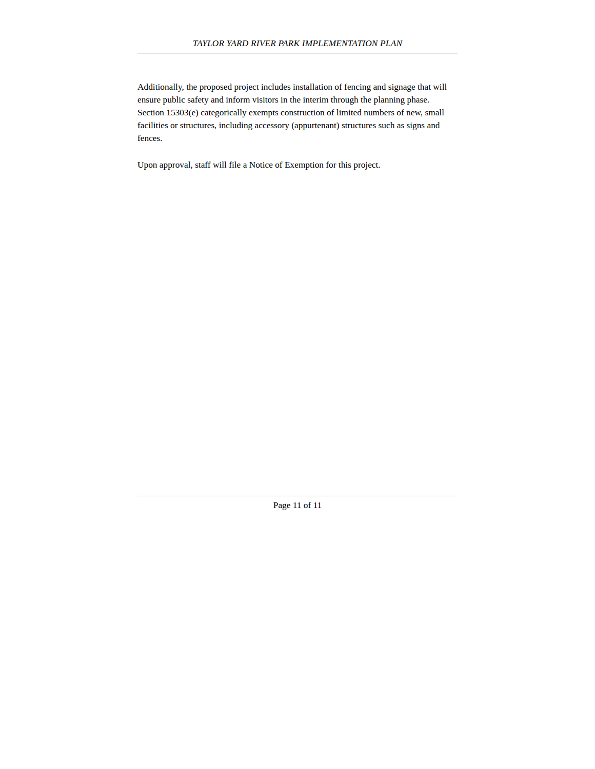TAYLOR YARD RIVER PARK IMPLEMENTATION PLAN
Additionally, the proposed project includes installation of fencing and signage that will ensure public safety and inform visitors in the interim through the planning phase. Section 15303(e) categorically exempts construction of limited numbers of new, small facilities or structures, including accessory (appurtenant) structures such as signs and fences.
Upon approval, staff will file a Notice of Exemption for this project.
Page 11 of 11